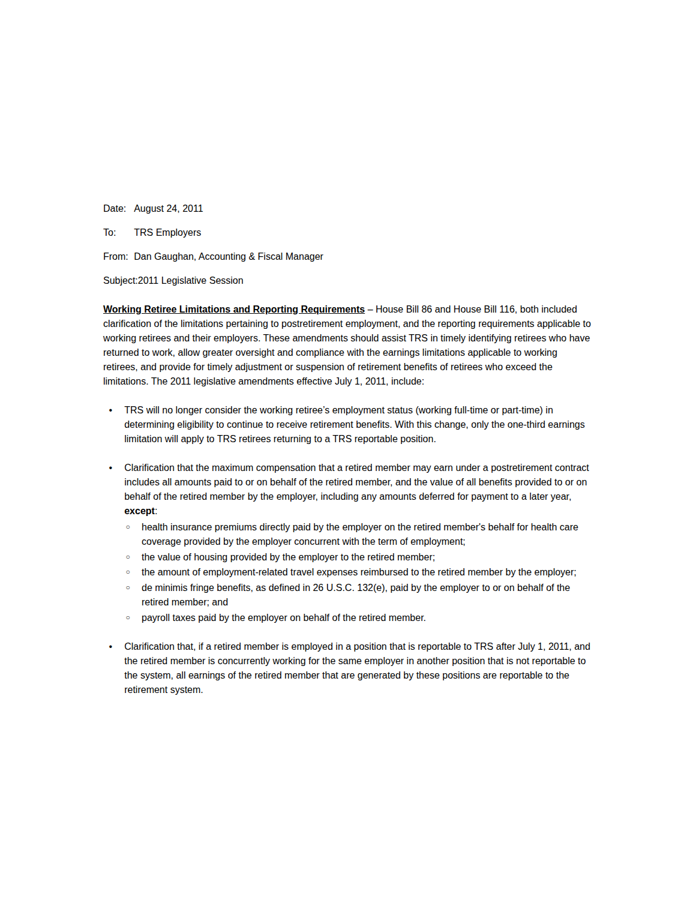Date: August 24, 2011
To: TRS Employers
From: Dan Gaughan, Accounting & Fiscal Manager
Subject: 2011 Legislative Session
Working Retiree Limitations and Reporting Requirements
– House Bill 86 and House Bill 116, both included clarification of the limitations pertaining to postretirement employment, and the reporting requirements applicable to working retirees and their employers. These amendments should assist TRS in timely identifying retirees who have returned to work, allow greater oversight and compliance with the earnings limitations applicable to working retirees, and provide for timely adjustment or suspension of retirement benefits of retirees who exceed the limitations. The 2011 legislative amendments effective July 1, 2011, include:
TRS will no longer consider the working retiree’s employment status (working full-time or part-time) in determining eligibility to continue to receive retirement benefits. With this change, only the one-third earnings limitation will apply to TRS retirees returning to a TRS reportable position.
Clarification that the maximum compensation that a retired member may earn under a postretirement contract includes all amounts paid to or on behalf of the retired member, and the value of all benefits provided to or on behalf of the retired member by the employer, including any amounts deferred for payment to a later year, except:
health insurance premiums directly paid by the employer on the retired member's behalf for health care coverage provided by the employer concurrent with the term of employment;
the value of housing provided by the employer to the retired member;
the amount of employment-related travel expenses reimbursed to the retired member by the employer;
de minimis fringe benefits, as defined in 26 U.S.C. 132(e), paid by the employer to or on behalf of the retired member; and
payroll taxes paid by the employer on behalf of the retired member.
Clarification that, if a retired member is employed in a position that is reportable to TRS after July 1, 2011, and the retired member is concurrently working for the same employer in another position that is not reportable to the system, all earnings of the retired member that are generated by these positions are reportable to the retirement system.